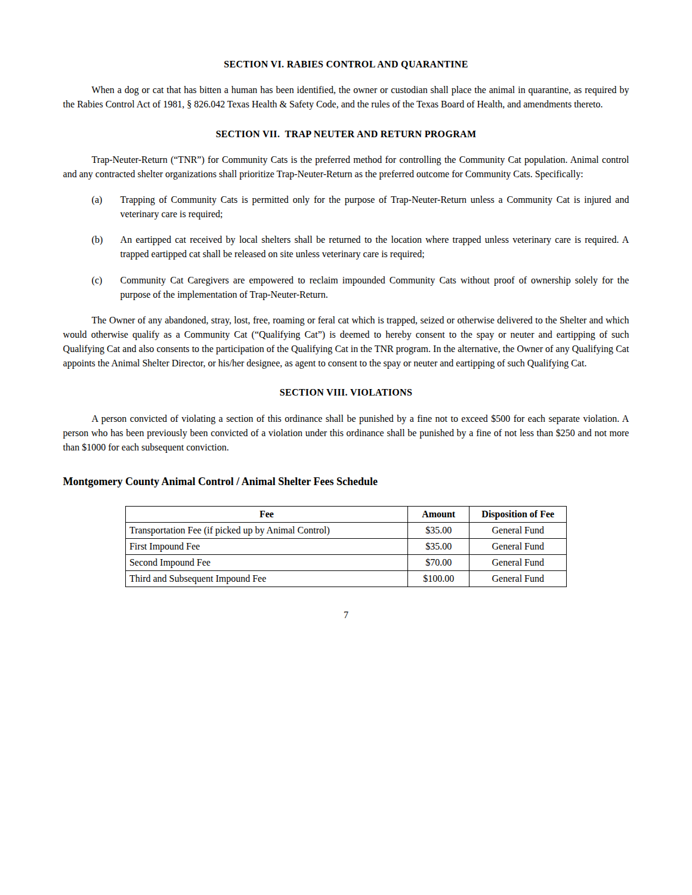SECTION VI. RABIES CONTROL AND QUARANTINE
When a dog or cat that has bitten a human has been identified, the owner or custodian shall place the animal in quarantine, as required by the Rabies Control Act of 1981, § 826.042 Texas Health & Safety Code, and the rules of the Texas Board of Health, and amendments thereto.
SECTION VII. TRAP NEUTER AND RETURN PROGRAM
Trap-Neuter-Return (“TNR”) for Community Cats is the preferred method for controlling the Community Cat population. Animal control and any contracted shelter organizations shall prioritize Trap-Neuter-Return as the preferred outcome for Community Cats. Specifically:
(a) Trapping of Community Cats is permitted only for the purpose of Trap-Neuter-Return unless a Community Cat is injured and veterinary care is required;
(b) An eartipped cat received by local shelters shall be returned to the location where trapped unless veterinary care is required. A trapped eartipped cat shall be released on site unless veterinary care is required;
(c) Community Cat Caregivers are empowered to reclaim impounded Community Cats without proof of ownership solely for the purpose of the implementation of Trap-Neuter-Return.
The Owner of any abandoned, stray, lost, free, roaming or feral cat which is trapped, seized or otherwise delivered to the Shelter and which would otherwise qualify as a Community Cat (“Qualifying Cat”) is deemed to hereby consent to the spay or neuter and eartipping of such Qualifying Cat and also consents to the participation of the Qualifying Cat in the TNR program. In the alternative, the Owner of any Qualifying Cat appoints the Animal Shelter Director, or his/her designee, as agent to consent to the spay or neuter and eartipping of such Qualifying Cat.
SECTION VIII. VIOLATIONS
A person convicted of violating a section of this ordinance shall be punished by a fine not to exceed $500 for each separate violation. A person who has been previously been convicted of a violation under this ordinance shall be punished by a fine of not less than $250 and not more than $1000 for each subsequent conviction.
Montgomery County Animal Control / Animal Shelter Fees Schedule
| Fee | Amount | Disposition of Fee |
| --- | --- | --- |
| Transportation Fee (if picked up by Animal Control) | $35.00 | General Fund |
| First Impound Fee | $35.00 | General Fund |
| Second Impound Fee | $70.00 | General Fund |
| Third and Subsequent Impound Fee | $100.00 | General Fund |
7